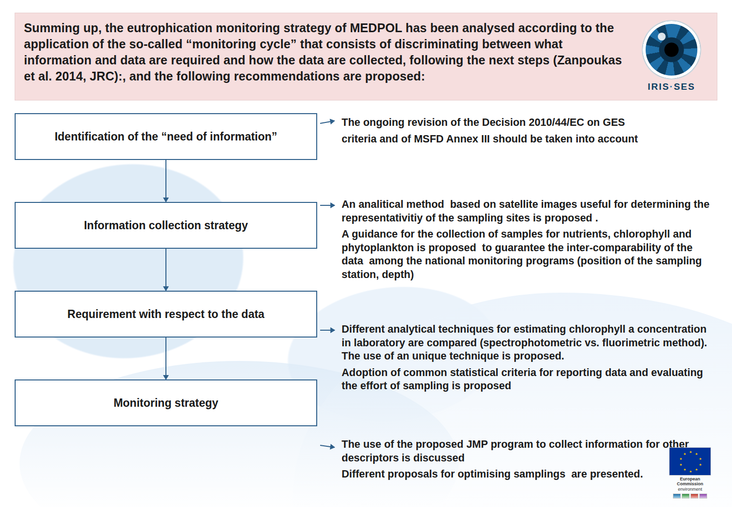Summing up, the eutrophication monitoring strategy of MEDPOL has been analysed according to the application of the so-called “monitoring cycle” that consists of discriminating between what information and data are required and how the data are collected, following the next steps (Zanpoukas et al. 2014, JRC):, and the following recommendations are proposed:
IRIS·SES
Identification of the “need of information”
Information collection strategy
Requirement with respect to the data
Monitoring strategy
The ongoing revision of the Decision 2010/44/EC on GES
criteria and of MSFD Annex III should be taken into account
An analitical method based on satellite images useful for determining the representativitiy of the sampling sites is proposed .
A guidance for the collection of samples for nutrients, chlorophyll and phytoplankton is proposed to guarantee the inter-comparability of the data among the national monitoring programs (position of the sampling station, depth)
Different analytical techniques for estimating chlorophyll a concentration in laboratory are compared (spectrophotometric vs. fluorimetric method). The use of an unique technique is proposed.
Adoption of common statistical criteria for reporting data and evaluating the effort of sampling is proposed
The use of the proposed JMP program to collect information for other descriptors is discussed
Different proposals for optimising samplings are presented.
★ ★ ★ ★ ★ ★ ★ ★ ★ ★
European
Commission
environment